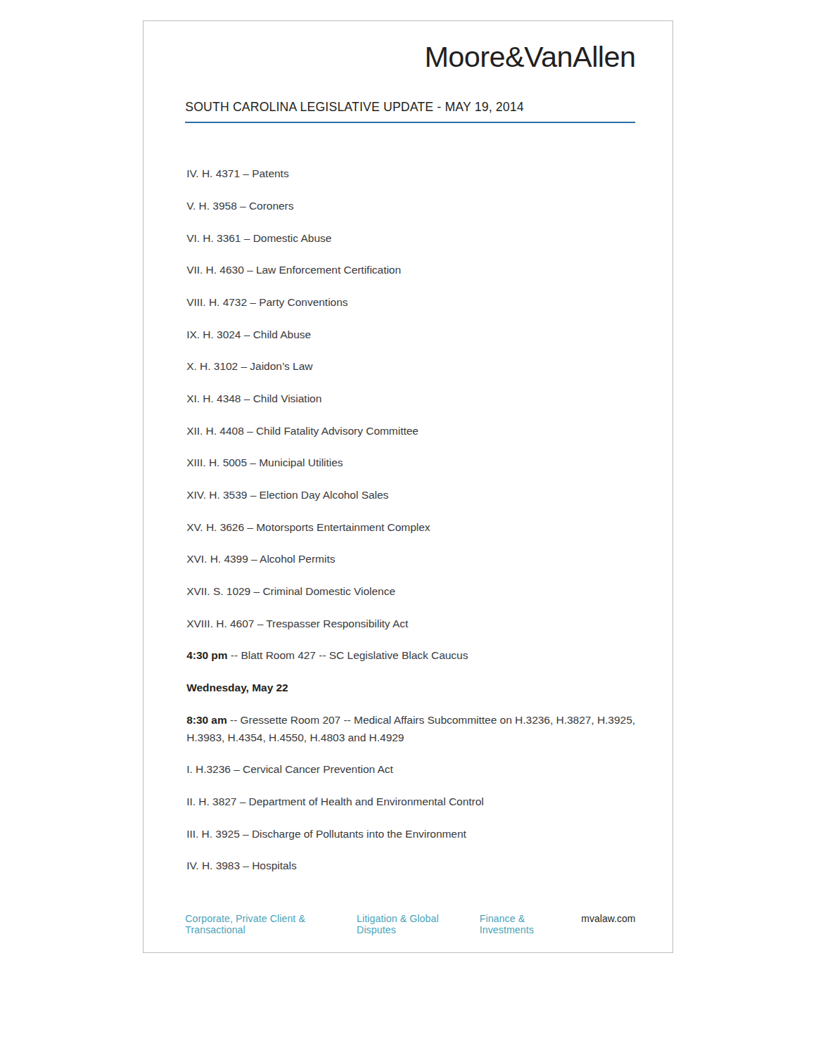Moore&VanAllen
South Carolina Legislative Update - May 19, 2014
IV. H. 4371 – Patents
V. H. 3958 – Coroners
VI. H. 3361 – Domestic Abuse
VII. H. 4630 – Law Enforcement Certification
VIII. H. 4732 – Party Conventions
IX. H. 3024 – Child Abuse
X. H. 3102 – Jaidon’s Law
XI. H. 4348 – Child Visiation
XII. H. 4408 – Child Fatality Advisory Committee
XIII. H. 5005 – Municipal Utilities
XIV. H. 3539 – Election Day Alcohol Sales
XV. H. 3626 – Motorsports Entertainment Complex
XVI. H. 4399 – Alcohol Permits
XVII. S. 1029 – Criminal Domestic Violence
XVIII. H. 4607 – Trespasser Responsibility Act
4:30 pm -- Blatt Room 427 -- SC Legislative Black Caucus
Wednesday, May 22
8:30 am -- Gressette Room 207 -- Medical Affairs Subcommittee on H.3236, H.3827, H.3925, H.3983, H.4354, H.4550, H.4803 and H.4929
I. H.3236 – Cervical Cancer Prevention Act
II. H. 3827 – Department of Health and Environmental Control
III. H. 3925 – Discharge of Pollutants into the Environment
IV. H. 3983 – Hospitals
Corporate, Private Client & Transactional Litigation & Global Disputes Finance & Investments
mvalaw.com